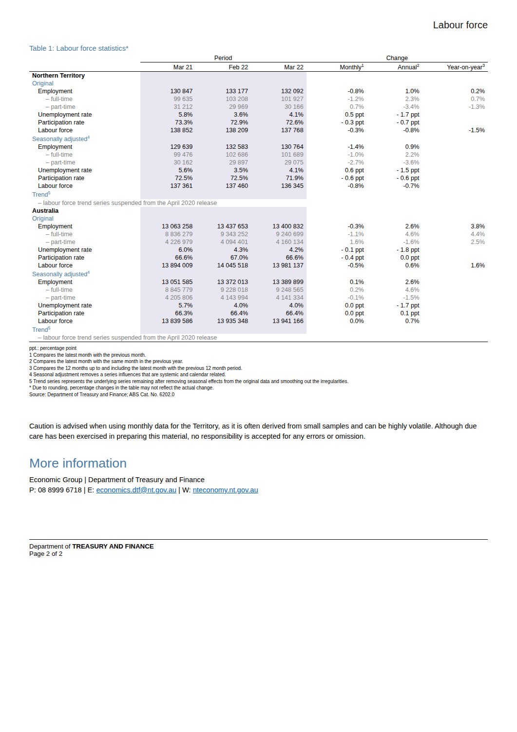Labour force
Table 1: Labour force statistics*
| | Period | Change |
| --- | --- | --- |
| | Mar 21 | Feb 22 | Mar 22 | Monthly 1 | Annual 2 | Year-on-year 3 |
| Northern Territory | | | | | | |
| Original | | | | | | |
| Employment | 130 847 | 133 177 | 132 092 | -0.8% | 1.0% | 0.2% |
| – full-time | 99 635 | 103 208 | 101 927 | -1.2% | 2.3% | 0.7% |
| – part-time | 31 212 | 29 969 | 30 166 | 0.7% | -3.4% | -1.3% |
| Unemployment rate | 5.8% | 3.6% | 4.1% | 0.5 ppt | - 1.7 ppt | |
| Participation rate | 73.3% | 72.9% | 72.6% | - 0.3 ppt | - 0.7 ppt | |
| Labour force | 138 852 | 138 209 | 137 768 | -0.3% | -0.8% | -1.5% |
| Seasonally adjusted 4 | | | | | | |
| Employment | 129 639 | 132 583 | 130 764 | -1.4% | 0.9% | |
| – full-time | 99 476 | 102 686 | 101 689 | -1.0% | 2.2% | |
| – part-time | 30 162 | 29 897 | 29 075 | -2.7% | -3.6% | |
| Unemployment rate | 5.6% | 3.5% | 4.1% | 0.6 ppt | - 1.5 ppt | |
| Participation rate | 72.5% | 72.5% | 71.9% | - 0.6 ppt | - 0.6 ppt | |
| Labour force | 137 361 | 137 460 | 136 345 | -0.8% | -0.7% | |
| Trend 5 | | | | | | |
| – labour force trend series suspended from the April 2020 release | | | |
| Australia | | | | | | |
| Original | | | | | | |
| Employment | 13 063 258 | 13 437 653 | 13 400 832 | -0.3% | 2.6% | 3.8% |
| – full-time | 8 836 279 | 9 343 252 | 9 240 699 | -1.1% | 4.6% | 4.4% |
| – part-time | 4 226 979 | 4 094 401 | 4 160 134 | 1.6% | -1.6% | 2.5% |
| Unemployment rate | 6.0% | 4.3% | 4.2% | - 0.1 ppt | - 1.8 ppt | |
| Participation rate | 66.6% | 67.0% | 66.6% | - 0.4 ppt | 0.0 ppt | |
| Labour force | 13 894 009 | 14 045 518 | 13 981 137 | -0.5% | 0.6% | 1.6% |
| Seasonally adjusted 4 | | | | | | |
| Employment | 13 051 585 | 13 372 013 | 13 389 899 | 0.1% | 2.6% | |
| – full-time | 8 845 779 | 9 228 018 | 9 248 565 | 0.2% | 4.6% | |
| – part-time | 4 205 806 | 4 143 994 | 4 141 334 | -0.1% | -1.5% | |
| Unemployment rate | 5.7% | 4.0% | 4.0% | 0.0 ppt | - 1.7 ppt | |
| Participation rate | 66.3% | 66.4% | 66.4% | 0.0 ppt | 0.1 ppt | |
| Labour force | 13 839 586 | 13 935 348 | 13 941 166 | 0.0% | 0.7% | |
| Trend 5 | | | | | | |
| – labour force trend series suspended from the April 2020 release | | | |
ppt.: percentage point
1 Compares the latest month with the previous month.
2 Compares the latest month with the same month in the previous year.
3 Compares the 12 months up to and including the latest month with the previous 12 month period.
4 Seasonal adjustment removes a series influences that are systemic and calendar related.
5 Trend series represents the underlying series remaining after removing seasonal effects from the original data and smoothing out the irregularities.
* Due to rounding, percentage changes in the table may not reflect the actual change.
Source: Department of Treasury and Finance; ABS Cat. No. 6202.0
Caution is advised when using monthly data for the Territory, as it is often derived from small samples and can be highly volatile. Although due care has been exercised in preparing this material, no responsibility is accepted for any errors or omission.
More information
Economic Group | Department of Treasury and Finance
P: 08 8999 6718 | E: economics.dtf@nt.gov.au | W: nteconomy.nt.gov.au
Department of TREASURY AND FINANCE
Page 2 of 2